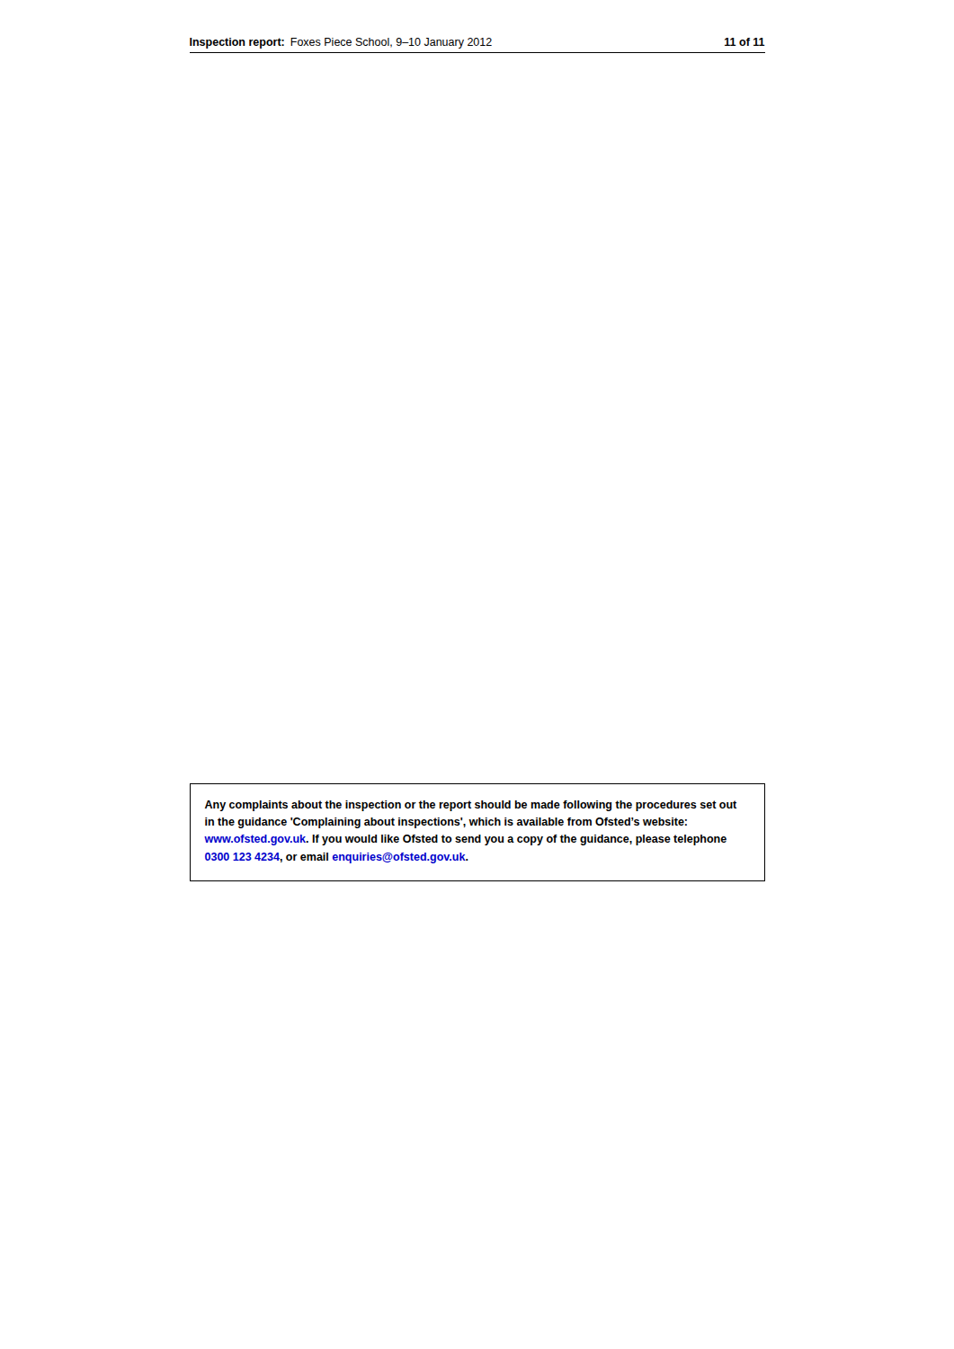Inspection report: Foxes Piece School, 9–10 January 2012
11 of 11
Any complaints about the inspection or the report should be made following the procedures set out in the guidance 'Complaining about inspections', which is available from Ofsted’s website: www.ofsted.gov.uk. If you would like Ofsted to send you a copy of the guidance, please telephone 0300 123 4234, or email enquiries@ofsted.gov.uk.